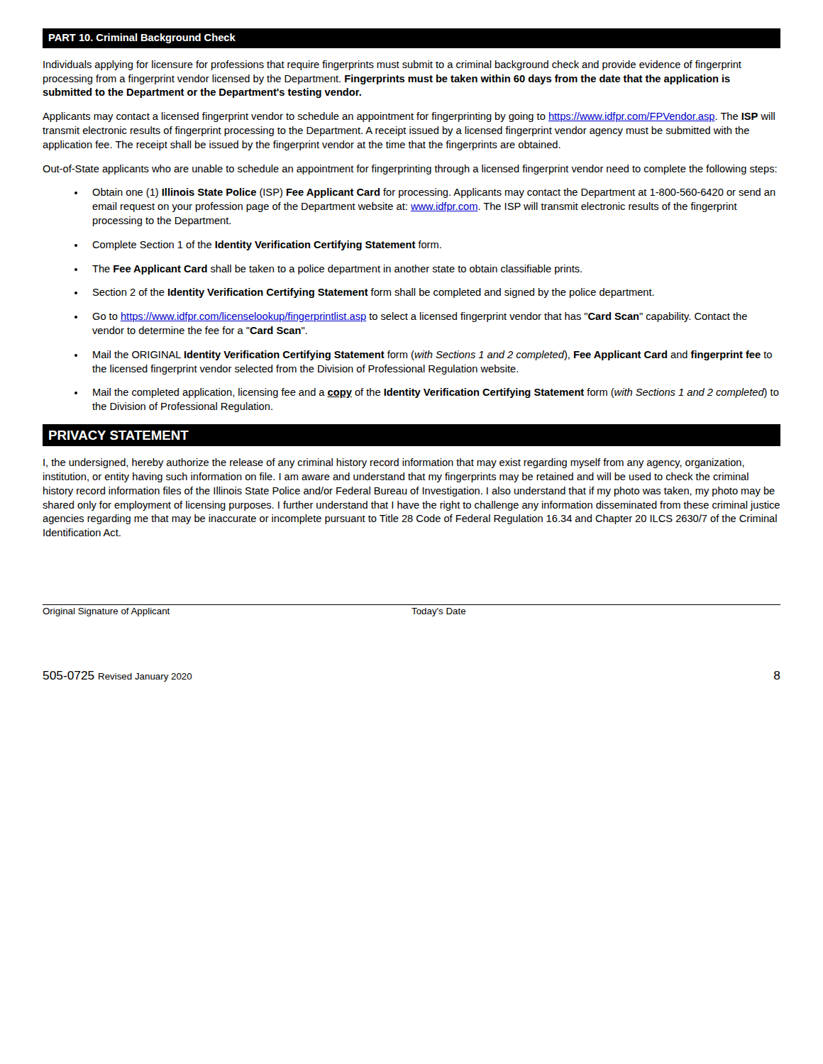PART 10. Criminal Background Check
Individuals applying for licensure for professions that require fingerprints must submit to a criminal background check and provide evidence of fingerprint processing from a fingerprint vendor licensed by the Department. Fingerprints must be taken within 60 days from the date that the application is submitted to the Department or the Department's testing vendor.
Applicants may contact a licensed fingerprint vendor to schedule an appointment for fingerprinting by going to https://www.idfpr.com/FPVendor.asp. The ISP will transmit electronic results of fingerprint processing to the Department. A receipt issued by a licensed fingerprint vendor agency must be submitted with the application fee. The receipt shall be issued by the fingerprint vendor at the time that the fingerprints are obtained.
Out-of-State applicants who are unable to schedule an appointment for fingerprinting through a licensed fingerprint vendor need to complete the following steps:
Obtain one (1) Illinois State Police (ISP) Fee Applicant Card for processing. Applicants may contact the Department at 1-800-560-6420 or send an email request on your profession page of the Department website at: www.idfpr.com. The ISP will transmit electronic results of the fingerprint processing to the Department.
Complete Section 1 of the Identity Verification Certifying Statement form.
The Fee Applicant Card shall be taken to a police department in another state to obtain classifiable prints.
Section 2 of the Identity Verification Certifying Statement form shall be completed and signed by the police department.
Go to https://www.idfpr.com/licenselookup/fingerprintlist.asp to select a licensed fingerprint vendor that has "Card Scan" capability. Contact the vendor to determine the fee for a "Card Scan".
Mail the ORIGINAL Identity Verification Certifying Statement form (with Sections 1 and 2 completed), Fee Applicant Card and fingerprint fee to the licensed fingerprint vendor selected from the Division of Professional Regulation website.
Mail the completed application, licensing fee and a copy of the Identity Verification Certifying Statement form (with Sections 1 and 2 completed) to the Division of Professional Regulation.
PRIVACY STATEMENT
I, the undersigned, hereby authorize the release of any criminal history record information that may exist regarding myself from any agency, organization, institution, or entity having such information on file. I am aware and understand that my fingerprints may be retained and will be used to check the criminal history record information files of the Illinois State Police and/or Federal Bureau of Investigation. I also understand that if my photo was taken, my photo may be shared only for employment of licensing purposes. I further understand that I have the right to challenge any information disseminated from these criminal justice agencies regarding me that may be inaccurate or incomplete pursuant to Title 28 Code of Federal Regulation 16.34 and Chapter 20 ILCS 2630/7 of the Criminal Identification Act.
| Original Signature of Applicant | Today's Date |
505-0725 Revised January 2020
8